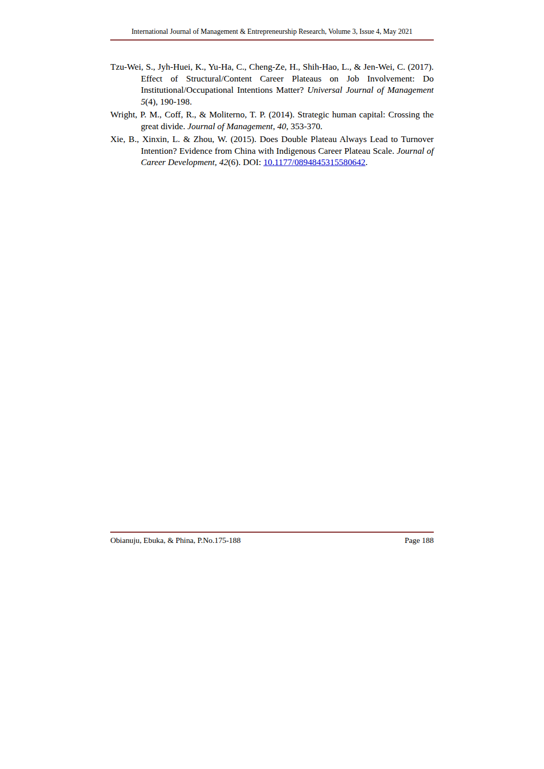International Journal of Management & Entrepreneurship Research, Volume 3, Issue 4, May 2021
Tzu-Wei, S., Jyh-Huei, K., Yu-Ha, C., Cheng-Ze, H., Shih-Hao, L., & Jen-Wei, C. (2017). Effect of Structural/Content Career Plateaus on Job Involvement: Do Institutional/Occupational Intentions Matter? Universal Journal of Management 5(4), 190-198.
Wright, P. M., Coff, R., & Moliterno, T. P. (2014). Strategic human capital: Crossing the great divide. Journal of Management, 40, 353-370.
Xie, B., Xinxin, L. & Zhou, W. (2015). Does Double Plateau Always Lead to Turnover Intention? Evidence from China with Indigenous Career Plateau Scale. Journal of Career Development, 42(6). DOI: 10.1177/0894845315580642.
Obianuju, Ebuka, & Phina, P.No.175-188
Page 188